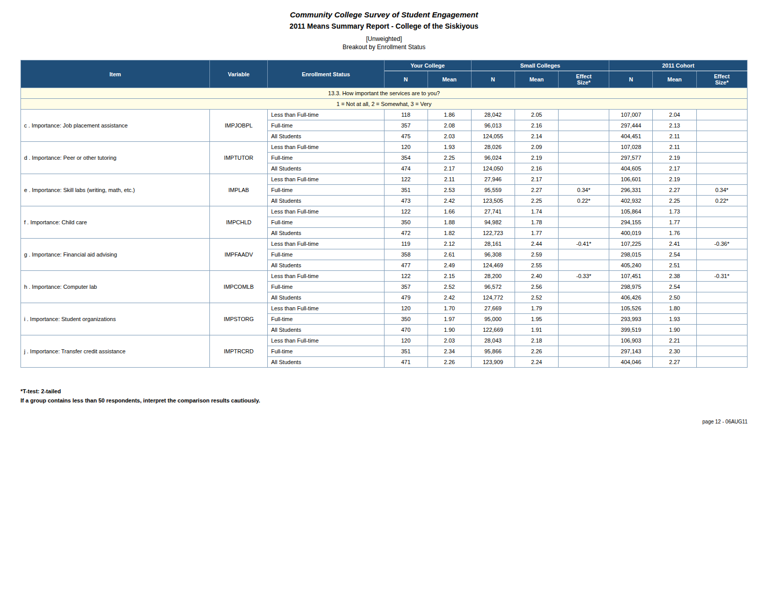Community College Survey of Student Engagement
2011 Means Summary Report - College of the Siskiyous
[Unweighted]
Breakout by Enrollment Status
| Item | Variable | Enrollment Status | Your College | Small Colleges | 2011 Cohort |
| --- | --- | --- | --- | --- | --- |
| N | Mean | N | Mean | Effect Size* | N | Mean | Effect Size* |
| 13.3. How important the services are to you? |
| 1 = Not at all, 2 = Somewhat, 3 = Very |
| c . Importance: Job placement assistance | IMPJOBPL | Less than Full-time | 118 | 1.86 | 28,042 | 2.05 | | 107,007 | 2.04 | |
| Full-time | 357 | 2.08 | 96,013 | 2.16 | | 297,444 | 2.13 | |
| All Students | 475 | 2.03 | 124,055 | 2.14 | | 404,451 | 2.11 | |
| d . Importance: Peer or other tutoring | IMPTUTOR | Less than Full-time | 120 | 1.93 | 28,026 | 2.09 | | 107,028 | 2.11 | |
| Full-time | 354 | 2.25 | 96,024 | 2.19 | | 297,577 | 2.19 | |
| All Students | 474 | 2.17 | 124,050 | 2.16 | | 404,605 | 2.17 | |
| e . Importance: Skill labs (writing, math, etc.) | IMPLAB | Less than Full-time | 122 | 2.11 | 27,946 | 2.17 | | 106,601 | 2.19 | |
| Full-time | 351 | 2.53 | 95,559 | 2.27 | 0.34* | 296,331 | 2.27 | 0.34* |
| All Students | 473 | 2.42 | 123,505 | 2.25 | 0.22* | 402,932 | 2.25 | 0.22* |
| f . Importance: Child care | IMPCHLD | Less than Full-time | 122 | 1.66 | 27,741 | 1.74 | | 105,864 | 1.73 | |
| Full-time | 350 | 1.88 | 94,982 | 1.78 | | 294,155 | 1.77 | |
| All Students | 472 | 1.82 | 122,723 | 1.77 | | 400,019 | 1.76 | |
| g . Importance: Financial aid advising | IMPFAADV | Less than Full-time | 119 | 2.12 | 28,161 | 2.44 | -0.41* | 107,225 | 2.41 | -0.36* |
| Full-time | 358 | 2.61 | 96,308 | 2.59 | | 298,015 | 2.54 | |
| All Students | 477 | 2.49 | 124,469 | 2.55 | | 405,240 | 2.51 | |
| h . Importance: Computer lab | IMPCOMLB | Less than Full-time | 122 | 2.15 | 28,200 | 2.40 | -0.33* | 107,451 | 2.38 | -0.31* |
| Full-time | 357 | 2.52 | 96,572 | 2.56 | | 298,975 | 2.54 | |
| All Students | 479 | 2.42 | 124,772 | 2.52 | | 406,426 | 2.50 | |
| i . Importance: Student organizations | IMPSTORG | Less than Full-time | 120 | 1.70 | 27,669 | 1.79 | | 105,526 | 1.80 | |
| Full-time | 350 | 1.97 | 95,000 | 1.95 | | 293,993 | 1.93 | |
| All Students | 470 | 1.90 | 122,669 | 1.91 | | 399,519 | 1.90 | |
| j . Importance: Transfer credit assistance | IMPTRCRD | Less than Full-time | 120 | 2.03 | 28,043 | 2.18 | | 106,903 | 2.21 | |
| Full-time | 351 | 2.34 | 95,866 | 2.26 | | 297,143 | 2.30 | |
| All Students | 471 | 2.26 | 123,909 | 2.24 | | 404,046 | 2.27 | |
*T-test: 2-tailed
If a group contains less than 50 respondents, interpret the comparison results cautiously.
page 12 - 06AUG11